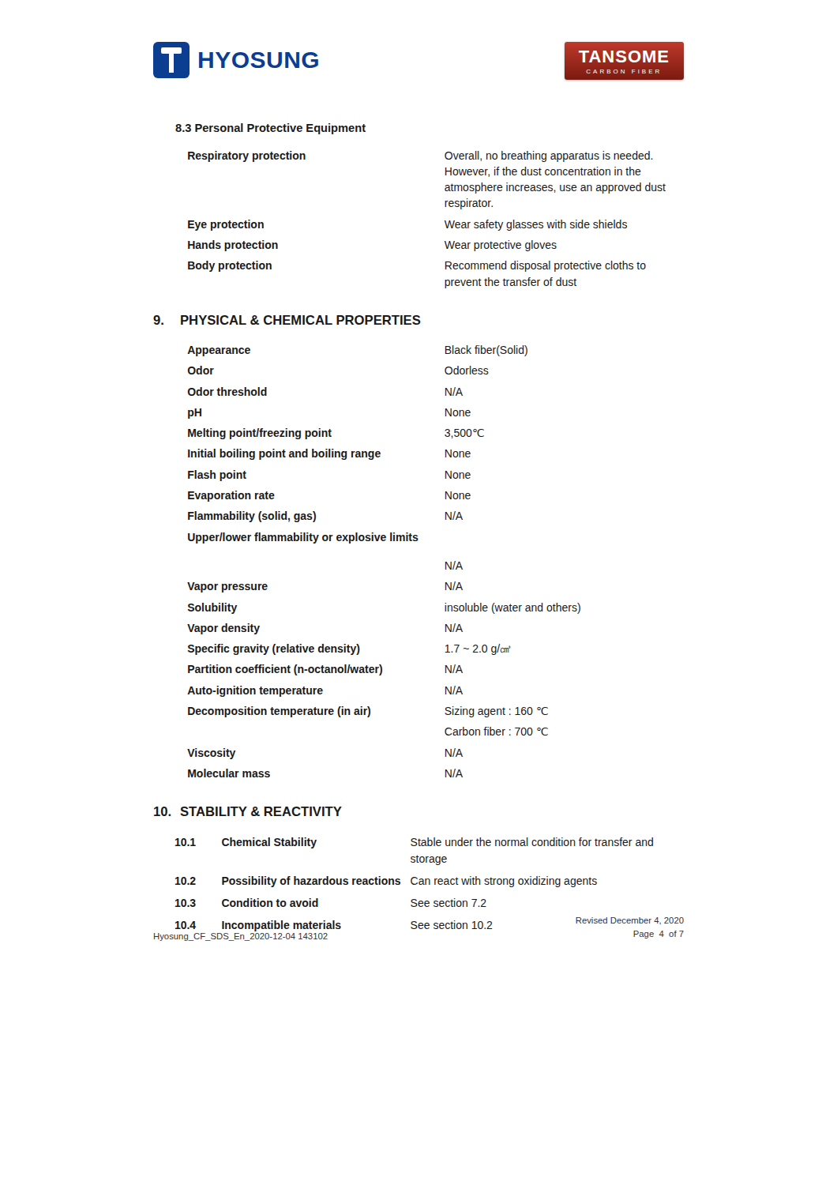HYOSUNG
TANSOME
CARBON FIBER
8.3 Personal Protective Equipment
| Respiratory protection | Overall, no breathing apparatus is needed. However, if the dust concentration in the atmosphere increases, use an approved dust respirator. |
| Eye protection | Wear safety glasses with side shields |
| Hands protection | Wear protective gloves |
| Body protection | Recommend disposal protective cloths to prevent the transfer of dust |
9. PHYSICAL & CHEMICAL PROPERTIES
| Appearance | Black fiber(Solid) |
| Odor | Odorless |
| Odor threshold | N/A |
| pH | None |
| Melting point/freezing point | 3,500℃ |
| Initial boiling point and boiling range | None |
| Flash point | None |
| Evaporation rate | None |
| Flammability (solid, gas) | N/A |
| Upper/lower flammability or explosive limits |
| | N/A |
| Vapor pressure | N/A |
| Solubility | insoluble (water and others) |
| Vapor density | N/A |
| Specific gravity (relative density) | 1.7 ~ 2.0 g/㎤ |
| Partition coefficient (n-octanol/water) | N/A |
| Auto-ignition temperature | N/A |
| Decomposition temperature (in air) | Sizing agent : 160 ℃ |
| | Carbon fiber : 700 ℃ |
| Viscosity | N/A |
| Molecular mass | N/A |
10. STABILITY & REACTIVITY
| 10.1 | Chemical Stability | Stable under the normal condition for transfer and storage |
| 10.2 | Possibility of hazardous reactions | Can react with strong oxidizing agents |
| 10.3 | Condition to avoid | See section 7.2 |
| 10.4 | Incompatible materials | See section 10.2 |
Hyosung_CF_SDS_En_2020-12-04 143102
Revised December 4, 2020
Page 4 of 7